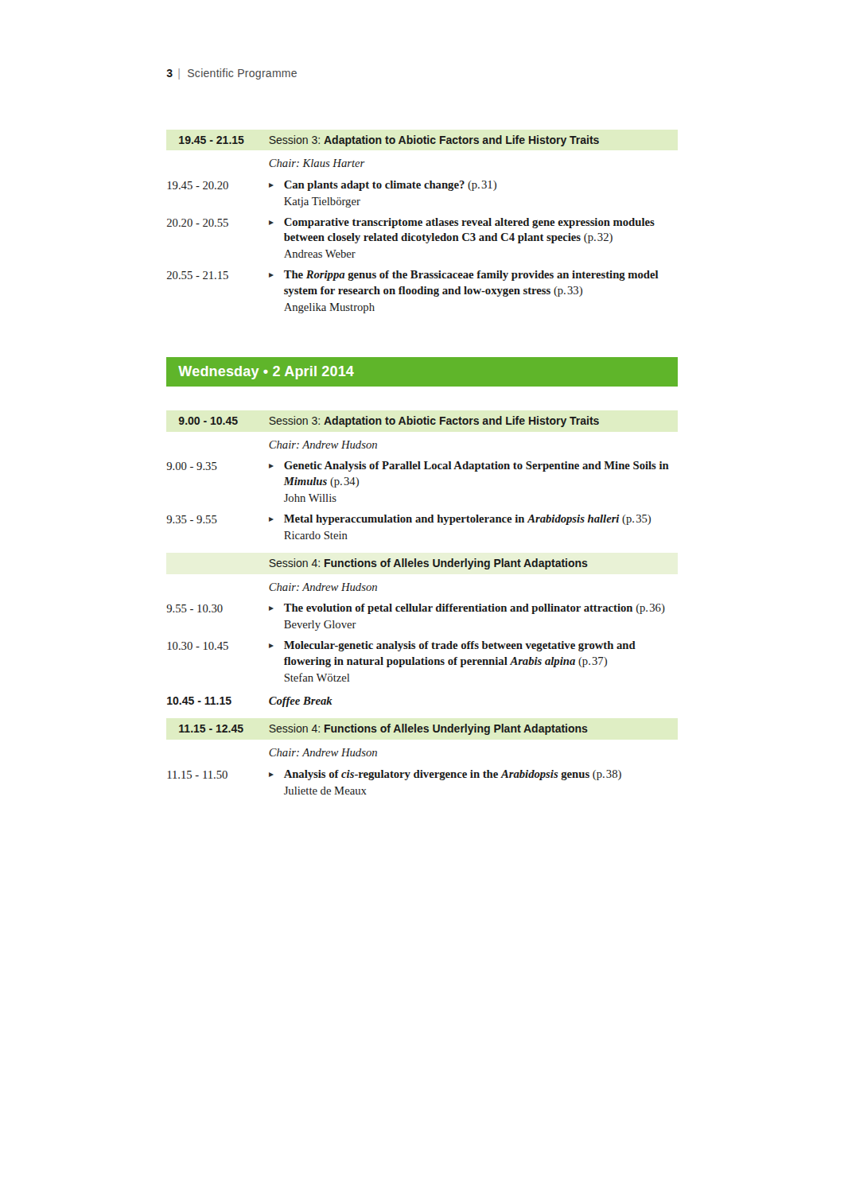3|Scientific Programme
19.45 - 21.15
Session 3: Adaptation to Abiotic Factors and Life History Traits
Chair: Klaus Harter
19.45 - 20.20
▸
Can plants adapt to climate change? (p. 31)
Katja Tielbörger
20.20 - 20.55
▸
Comparative transcriptome atlases reveal altered gene expressi­on modules between closely related dicotyledon C3 and C4 plant species (p. 32)
Andreas Weber
20.55 - 21.15
▸
The Rorippa genus of the Brassicaceae family provides an inte­resting model system for research on flooding and low-oxygen stress (p. 33)
Angelika Mustroph
Wednesday • 2 April 2014
9.00 - 10.45
Session 3: Adaptation to Abiotic Factors and Life History Traits
Chair: Andrew Hudson
9.00 - 9.35
▸
Genetic Analysis of Parallel Local Adaptation to Serpentine and Mine Soils in Mimulus (p. 34)
John Willis
9.35 - 9.55
▸
Metal hyperaccumulation and hypertolerance in Arabidopsis halleri (p. 35)
Ricardo Stein
Session 4: Functions of Alleles Underlying Plant Adaptations
Chair: Andrew Hudson
9.55 - 10.30
▸
The evolution of petal cellular differentiation and pollinator attraction (p. 36)
Beverly Glover
10.30 - 10.45
▸
Molecular-genetic analysis of trade offs between vegetative growth and flowering in natural populations of perennial Arabis alpina (p. 37)
Stefan Wötzel
10.45 - 11.15
Coffee Break
11.15 - 12.45
Session 4: Functions of Alleles Underlying Plant Adaptations
Chair: Andrew Hudson
11.15 - 11.50
▸
Analysis of cis-regulatory divergence in the Arabidopsis genus (p. 38)
Juliette de Meaux